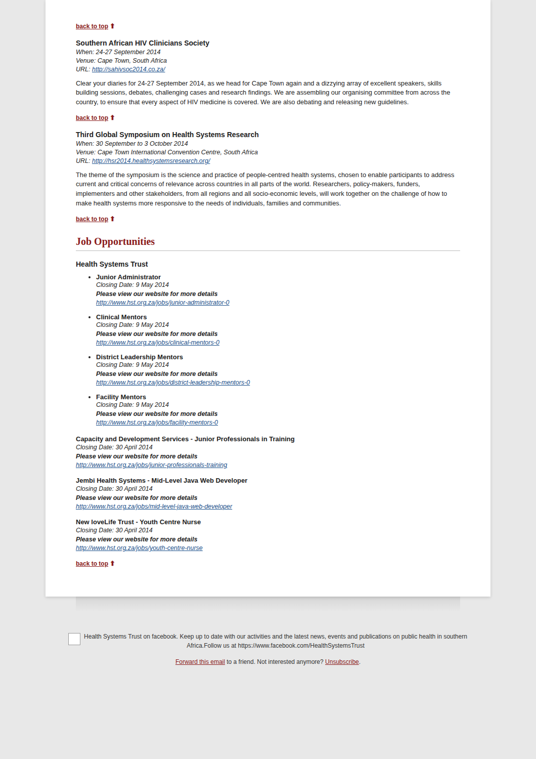back to top ⬆
Southern African HIV Clinicians Society
When: 24-27 September 2014
Venue: Cape Town, South Africa
URL: http://sahivsoc2014.co.za/
Clear your diaries for 24-27 September 2014, as we head for Cape Town again and a dizzying array of excellent speakers, skills building sessions, debates, challenging cases and research findings. We are assembling our organising committee from across the country, to ensure that every aspect of HIV medicine is covered. We are also debating and releasing new guidelines.
back to top ⬆
Third Global Symposium on Health Systems Research
When: 30 September to 3 October 2014
Venue: Cape Town International Convention Centre, South Africa
URL: http://hsr2014.healthsystemsresearch.org/
The theme of the symposium is the science and practice of people-centred health systems, chosen to enable participants to address current and critical concerns of relevance across countries in all parts of the world. Researchers, policy-makers, funders, implementers and other stakeholders, from all regions and all socio-economic levels, will work together on the challenge of how to make health systems more responsive to the needs of individuals, families and communities.
back to top ⬆
Job Opportunities
Health Systems Trust
Junior Administrator
Closing Date: 9 May 2014
Please view our website for more details
http://www.hst.org.za/jobs/junior-administrator-0
Clinical Mentors
Closing Date: 9 May 2014
Please view our website for more details
http://www.hst.org.za/jobs/clinical-mentors-0
District Leadership Mentors
Closing Date: 9 May 2014
Please view our website for more details
http://www.hst.org.za/jobs/district-leadership-mentors-0
Facility Mentors
Closing Date: 9 May 2014
Please view our website for more details
http://www.hst.org.za/jobs/facility-mentors-0
Capacity and Development Services - Junior Professionals in Training Closing Date: 30 April 2014
Please view our website for more details
http://www.hst.org.za/jobs/junior-professionals-training
Jembi Health Systems - Mid-Level Java Web Developer Closing Date: 30 April 2014
Please view our website for more details
http://www.hst.org.za/jobs/mid-level-java-web-developer
New loveLife Trust - Youth Centre Nurse Closing Date: 30 April 2014
Please view our website for more details
http://www.hst.org.za/jobs/youth-centre-nurse
back to top ⬆
Health Systems Trust on facebook. Keep up to date with our activities and the latest news, events and publications on public health in southern Africa.Follow us at https://www.facebook.com/HealthSystemsTrust
Forward this email to a friend. Not interested anymore? Unsubscribe.